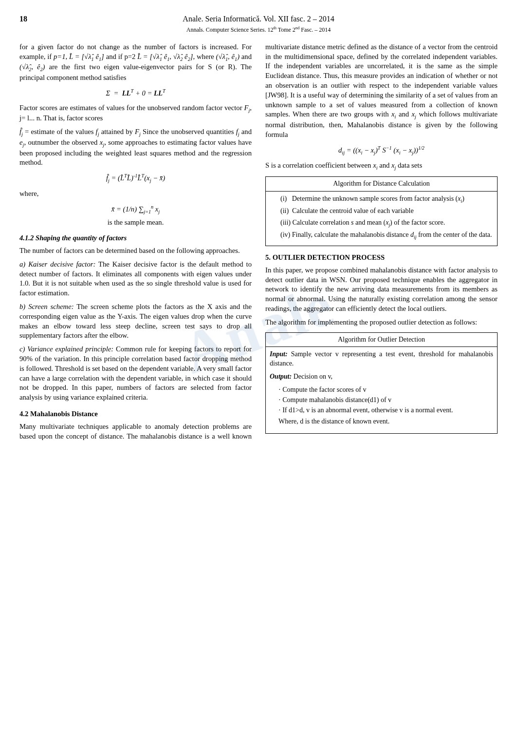Anale
18
Anale. Seria Informatică. Vol. XII fasc. 2 – 2014
Annals. Computer Science Series. 12th Tome 2nd Fasc. – 2014
for a given factor do not change as the number of factors is increased. For example, if p=1, L̂ = [√λ̂1 ê1] and if p=2 L̂ = [√λ̂1 ê1, √λ̂2 ê2], where (√λ̂1, ê1) and (√λ̂2, ê2) are the first two eigen value-eigenvector pairs for S (or R). The principal component method satisfies
Σ = LLT + 0 = LLT
Factor scores are estimates of values for the unobserved random factor vector Fj, j= l... n. That is, factor scores
f̂j = estimate of the values fj attained by Fj Since the unobserved quantities fj and ej, outnumber the observed xj, some approaches to estimating factor values have been proposed including the weighted least squares method and the regression method.
f̂j = (L̂TL̂)-1L̂T(xj − x̄)
where,
x̄ = (1/n) ∑j=1n xj
is the sample mean.
4.1.2 Shaping the quantity of factors
The number of factors can be determined based on the following approaches.
a) Kaiser decisive factor: The Kaiser decisive factor is the default method to detect number of factors. It eliminates all components with eigen values under 1.0. But it is not suitable when used as the so single threshold value is used for factor estimation.
b) Screen scheme: The screen scheme plots the factors as the X axis and the corresponding eigen value as the Y-axis. The eigen values drop when the curve makes an elbow toward less steep decline, screen test says to drop all supplementary factors after the elbow.
c) Variance explained principle: Common rule for keeping factors to report for 90% of the variation. In this principle correlation based factor dropping method is followed. Threshold is set based on the dependent variable. A very small factor can have a large correlation with the dependent variable, in which case it should not be dropped. In this paper, numbers of factors are selected from factor analysis by using variance explained criteria.
4.2 Mahalanobis Distance
Many multivariate techniques applicable to anomaly detection problems are based upon the concept of distance. The mahalanobis distance is a well known multivariate distance metric defined as the distance of a vector from the centroid in the multidimensional space, defined by the correlated independent variables. If the independent variables are uncorrelated, it is the same as the simple Euclidean distance. Thus, this measure provides an indication of whether or not an observation is an outlier with respect to the independent variable values [JW98]. It is a useful way of determining the similarity of a set of values from an unknown sample to a set of values measured from a collection of known samples. When there are two groups with xi and xj which follows multivariate normal distribution, then, Mahalanobis distance is given by the following formula
dij = ((xi − xj)T S−1 (xi − xj))1/2
S is a correlation coefficient between xi and xj data sets
Algorithm for Distance Calculation
(i) Determine the unknown sample scores from factor analysis (xi)
(ii) Calculate the centroid value of each variable
(iii) Calculate correlation s and mean (xj) of the factor score.
(iv) Finally, calculate the mahalanobis distance dij from the center of the data.
5. OUTLIER DETECTION PROCESS
In this paper, we propose combined mahalanobis distance with factor analysis to detect outlier data in WSN. Our proposed technique enables the aggregator in network to identify the new arriving data measurements from its members as normal or abnormal. Using the naturally existing correlation among the sensor readings, the aggregator can efficiently detect the local outliers.
The algorithm for implementing the proposed outlier detection as follows:
Algorithm for Outlier Detection
Input: Sample vector v representing a test event, threshold for mahalanobis distance.
Output: Decision on v,
Compute the factor scores of v
Compute mahalanobis distance(d1) of v
If d1>d, v is an abnormal event, otherwise v is a normal event.
Where, d is the distance of known event.